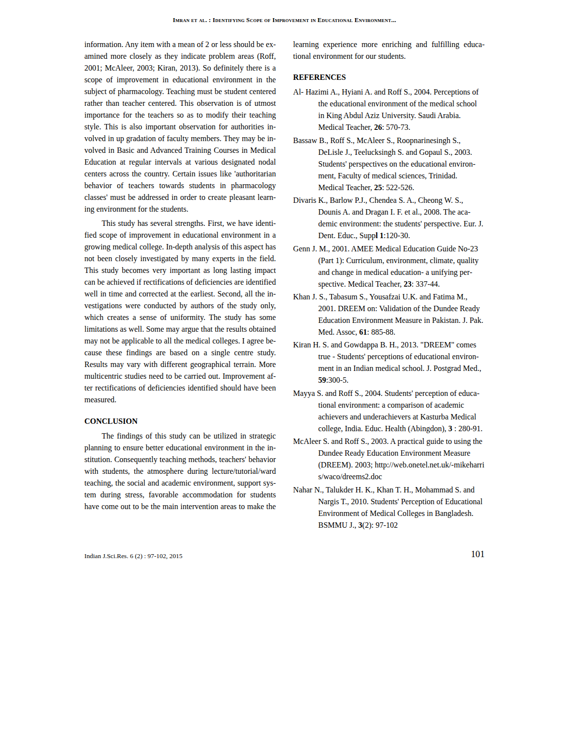Imran et al. : Identifying Scope of Improvement in Educational Environment...
information. Any item with a mean of 2 or less should be examined more closely as they indicate problem areas (Roff, 2001; McAleer, 2003; Kiran, 2013). So definitely there is a scope of improvement in educational environment in the subject of pharmacology. Teaching must be student centered rather than teacher centered. This observation is of utmost importance for the teachers so as to modify their teaching style. This is also important observation for authorities involved in up gradation of faculty members. They may be involved in Basic and Advanced Training Courses in Medical Education at regular intervals at various designated nodal centers across the country. Certain issues like 'authoritarian behavior of teachers towards students in pharmacology classes' must be addressed in order to create pleasant learning environment for the students.
This study has several strengths. First, we have identified scope of improvement in educational environment in a growing medical college. In-depth analysis of this aspect has not been closely investigated by many experts in the field. This study becomes very important as long lasting impact can be achieved if rectifications of deficiencies are identified well in time and corrected at the earliest. Second, all the investigations were conducted by authors of the study only, which creates a sense of uniformity. The study has some limitations as well. Some may argue that the results obtained may not be applicable to all the medical colleges. I agree because these findings are based on a single centre study. Results may vary with different geographical terrain. More multicentric studies need to be carried out. Improvement after rectifications of deficiencies identified should have been measured.
CONCLUSION
The findings of this study can be utilized in strategic planning to ensure better educational environment in the institution. Consequently teaching methods, teachers' behavior with students, the atmosphere during lecture/tutorial/ward teaching, the social and academic environment, support system during stress, favorable accommodation for students have come out to be the main intervention areas to make the learning experience more enriching and fulfilling educational environment for our students.
REFERENCES
Al- Hazimi A., Hyiani A. and Roff S., 2004. Perceptions of the educational environment of the medical school in King Abdul Aziz University. Saudi Arabia. Medical Teacher, 26: 570-73.
Bassaw B., Roff S., McAleer S., Roopnarinesingh S., DeLisle J., Teelucksingh S. and Gopaul S., 2003. Students' perspectives on the educational environment, Faculty of medical sciences, Trinidad. Medical Teacher, 25: 522-526.
Divaris K., Barlow P.J., Chendea S. A., Cheong W. S., Dounis A. and Dragan I. F. et al., 2008. The academic environment: the students' perspective. Eur. J. Dent. Educ., Suppl 1:120-30.
Genn J. M., 2001. AMEE Medical Education Guide No-23 (Part 1): Curriculum, environment, climate, quality and change in medical education- a unifying perspective. Medical Teacher, 23: 337-44.
Khan J. S., Tabasum S., Yousafzai U.K. and Fatima M., 2001. DREEM on: Validation of the Dundee Ready Education Environment Measure in Pakistan. J. Pak. Med. Assoc, 61: 885-88.
Kiran H. S. and Gowdappa B. H., 2013. "DREEM" comes true - Students' perceptions of educational environment in an Indian medical school. J. Postgrad Med., 59:300-5.
Mayya S. and Roff S., 2004. Students' perception of educational environment: a comparison of academic achievers and underachievers at Kasturba Medical college, India. Educ. Health (Abingdon), 3 : 280-91.
McAleer S. and Roff S., 2003. A practical guide to using the Dundee Ready Education Environment Measure (DREEM). 2003; http://web.onetel.net.uk/-mikeharris/waco/dreems2.doc
Nahar N., Talukder H. K., Khan T. H., Mohammad S. and Nargis T., 2010. Students' Perception of Educational Environment of Medical Colleges in Bangladesh. BSMMU J., 3(2): 97-102
Indian J.Sci.Res. 6 (2) : 97-102, 2015 101